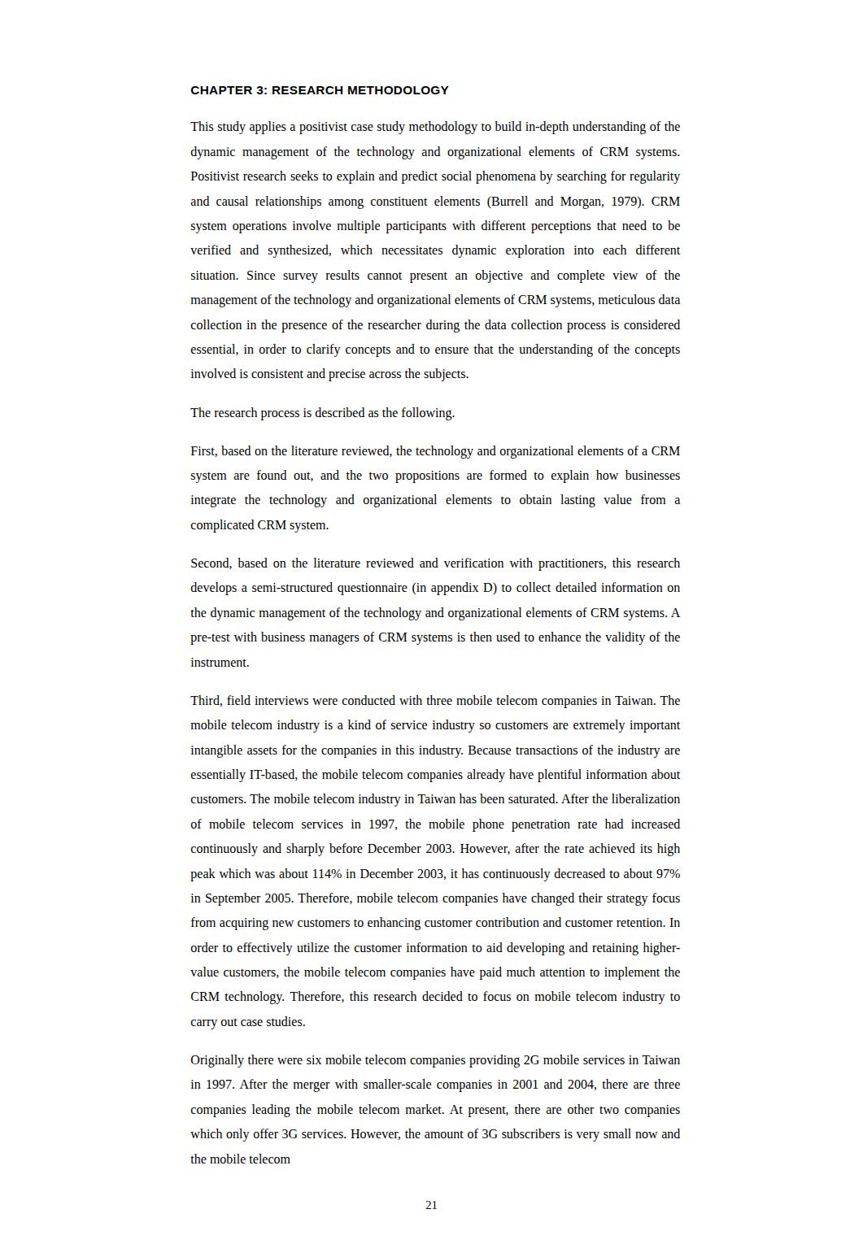CHAPTER 3: RESEARCH METHODOLOGY
This study applies a positivist case study methodology to build in-depth understanding of the dynamic management of the technology and organizational elements of CRM systems. Positivist research seeks to explain and predict social phenomena by searching for regularity and causal relationships among constituent elements (Burrell and Morgan, 1979). CRM system operations involve multiple participants with different perceptions that need to be verified and synthesized, which necessitates dynamic exploration into each different situation. Since survey results cannot present an objective and complete view of the management of the technology and organizational elements of CRM systems, meticulous data collection in the presence of the researcher during the data collection process is considered essential, in order to clarify concepts and to ensure that the understanding of the concepts involved is consistent and precise across the subjects.
The research process is described as the following.
First, based on the literature reviewed, the technology and organizational elements of a CRM system are found out, and the two propositions are formed to explain how businesses integrate the technology and organizational elements to obtain lasting value from a complicated CRM system.
Second, based on the literature reviewed and verification with practitioners, this research develops a semi-structured questionnaire (in appendix D) to collect detailed information on the dynamic management of the technology and organizational elements of CRM systems. A pre-test with business managers of CRM systems is then used to enhance the validity of the instrument.
Third, field interviews were conducted with three mobile telecom companies in Taiwan. The mobile telecom industry is a kind of service industry so customers are extremely important intangible assets for the companies in this industry. Because transactions of the industry are essentially IT-based, the mobile telecom companies already have plentiful information about customers. The mobile telecom industry in Taiwan has been saturated. After the liberalization of mobile telecom services in 1997, the mobile phone penetration rate had increased continuously and sharply before December 2003. However, after the rate achieved its high peak which was about 114% in December 2003, it has continuously decreased to about 97% in September 2005. Therefore, mobile telecom companies have changed their strategy focus from acquiring new customers to enhancing customer contribution and customer retention. In order to effectively utilize the customer information to aid developing and retaining higher-value customers, the mobile telecom companies have paid much attention to implement the CRM technology. Therefore, this research decided to focus on mobile telecom industry to carry out case studies.
Originally there were six mobile telecom companies providing 2G mobile services in Taiwan in 1997. After the merger with smaller-scale companies in 2001 and 2004, there are three companies leading the mobile telecom market. At present, there are other two companies which only offer 3G services. However, the amount of 3G subscribers is very small now and the mobile telecom
21